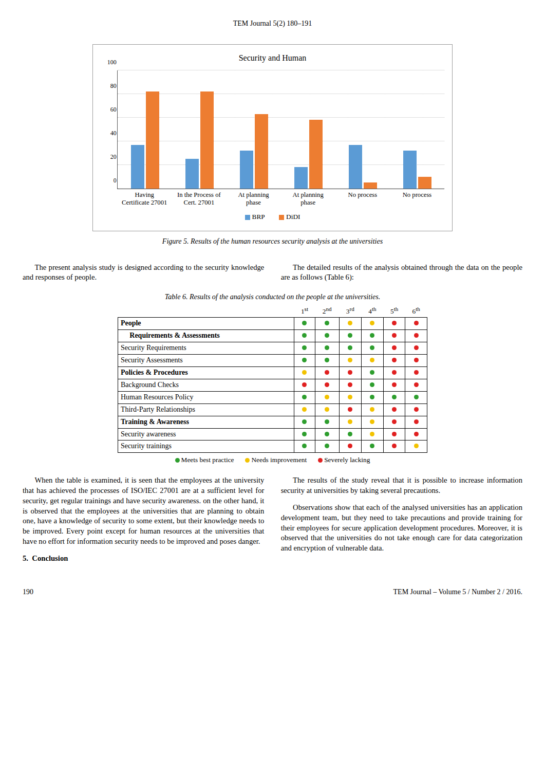TEM Journal 5(2) 180–191
Security and Human
0
20
40
60
80
100
Having Certificate 27001
In the Process of Cert. 27001
At planning phase
At planning phase
No process
No process
BRP DiDI
Figure 5. Results of the human resources security analysis at the universities
The present analysis study is designed according to the security knowledge and responses of people.
The detailed results of the analysis obtained through the data on the people are as follows (Table 6):
Table 6. Results of the analysis conducted on the people at the universities.
| | 1 st | 2 nd | 3 rd | 4 th | 5 th | 6 th |
| --- | --- | --- | --- | --- | --- | --- |
| People | | | | | | |
| Requirements & Assessments | | | | | | |
| Security Requirements | | | | | | |
| Security Assessments | | | | | | |
| Policies & Procedures | | | | | | |
| Background Checks | | | | | | |
| Human Resources Policy | | | | | | |
| Third-Party Relationships | | | | | | |
| Training & Awareness | | | | | | |
| Security awareness | | | | | | |
| Security trainings | | | | | | |
Meets best practice Needs improvement Severely lacking
When the table is examined, it is seen that the employees at the university that has achieved the processes of ISO/IEC 27001 are at a sufficient level for security, get regular trainings and have security awareness. on the other hand, it is observed that the employees at the universities that are planning to obtain one, have a knowledge of security to some extent, but their knowledge needs to be improved. Every point except for human resources at the universities that have no effort for information security needs to be improved and poses danger.
5. Conclusion
The results of the study reveal that it is possible to increase information security at universities by taking several precautions.
Observations show that each of the analysed universities has an application development team, but they need to take precautions and provide training for their employees for secure application development procedures. Moreover, it is observed that the universities do not take enough care for data categorization and encryption of vulnerable data.
190
TEM Journal – Volume 5 / Number 2 / 2016.